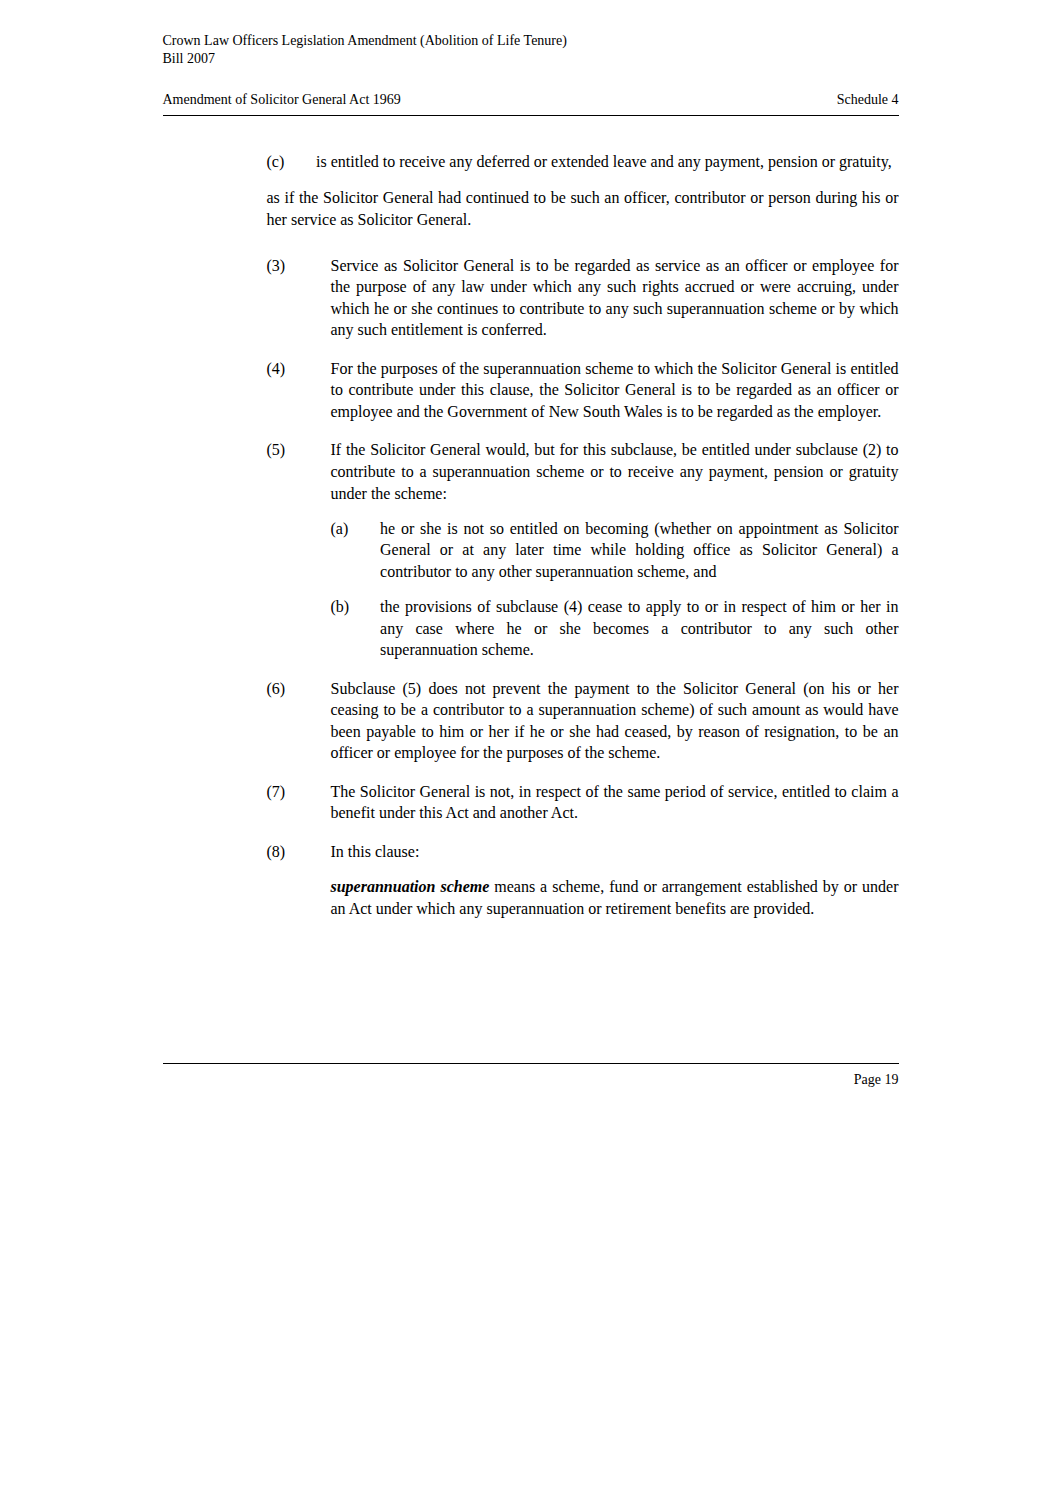Crown Law Officers Legislation Amendment (Abolition of Life Tenure)
Bill 2007
Amendment of Solicitor General Act 1969
Schedule 4
(c)
is entitled to receive any deferred or extended leave and any payment, pension or gratuity,
as if the Solicitor General had continued to be such an officer, contributor or person during his or her service as Solicitor General.
(3)
Service as Solicitor General is to be regarded as service as an officer or employee for the purpose of any law under which any such rights accrued or were accruing, under which he or she continues to contribute to any such superannuation scheme or by which any such entitlement is conferred.
(4)
For the purposes of the superannuation scheme to which the Solicitor General is entitled to contribute under this clause, the Solicitor General is to be regarded as an officer or employee and the Government of New South Wales is to be regarded as the employer.
(5)
If the Solicitor General would, but for this subclause, be entitled under subclause (2) to contribute to a superannuation scheme or to receive any payment, pension or gratuity under the scheme:
(a) he or she is not so entitled on becoming (whether on appointment as Solicitor General or at any later time while holding office as Solicitor General) a contributor to any other superannuation scheme, and
(b) the provisions of subclause (4) cease to apply to or in respect of him or her in any case where he or she becomes a contributor to any such other superannuation scheme.
(6)
Subclause (5) does not prevent the payment to the Solicitor General (on his or her ceasing to be a contributor to a superannuation scheme) of such amount as would have been payable to him or her if he or she had ceased, by reason of resignation, to be an officer or employee for the purposes of the scheme.
(7)
The Solicitor General is not, in respect of the same period of service, entitled to claim a benefit under this Act and another Act.
(8)
In this clause:
superannuation scheme means a scheme, fund or arrangement established by or under an Act under which any superannuation or retirement benefits are provided.
Page 19